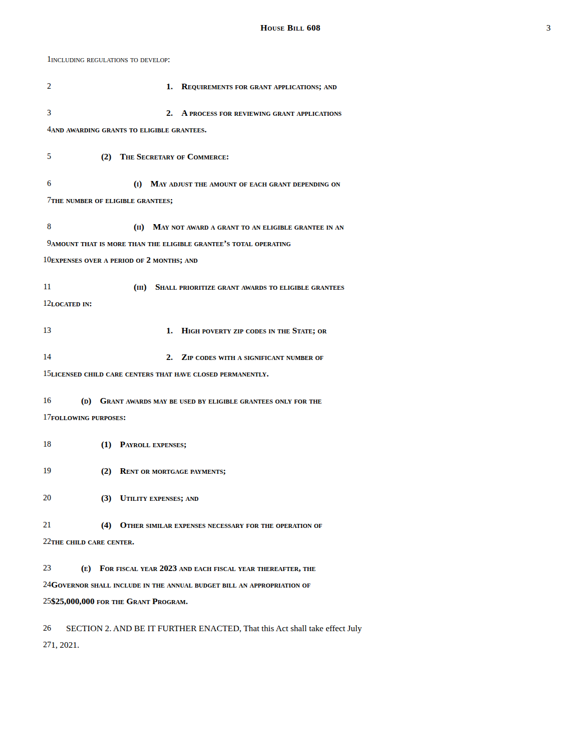House Bill 608 3
| 1 | including regulations to develop: |
| 2 | 1. Requirements for grant applications; and |
| 3 | 2. A process for reviewing grant applications |
| 4 | and awarding grants to eligible grantees. |
| 5 | (2) The Secretary of Commerce: |
| 6 | (i) May adjust the amount of each grant depending on |
| 7 | the number of eligible grantees; |
| 8 | (ii) May not award a grant to an eligible grantee in an |
| 9 | amount that is more than the eligible grantee’s total operating |
| 10 | expenses over a period of 2 months; and |
| 11 | (iii) Shall prioritize grant awards to eligible grantees |
| 12 | located in: |
| 13 | 1. High poverty zip codes in the State; or |
| 14 | 2. Zip codes with a significant number of |
| 15 | licensed child care centers that have closed permanently. |
| 16 | (d) Grant awards may be used by eligible grantees only for the |
| 17 | following purposes: |
| 18 | (1) Payroll expenses; |
| 19 | (2) Rent or mortgage payments; |
| 20 | (3) Utility expenses; and |
| 21 | (4) Other similar expenses necessary for the operation of |
| 22 | the child care center. |
| 23 | (e) For fiscal year 2023 and each fiscal year thereafter, the |
| 24 | Governor shall include in the annual budget bill an appropriation of |
| 25 | $25,000,000 for the Grant Program. |
| 26 | SECTION 2. AND BE IT FURTHER ENACTED, That this Act shall take effect July |
| 27 | 1, 2021. |